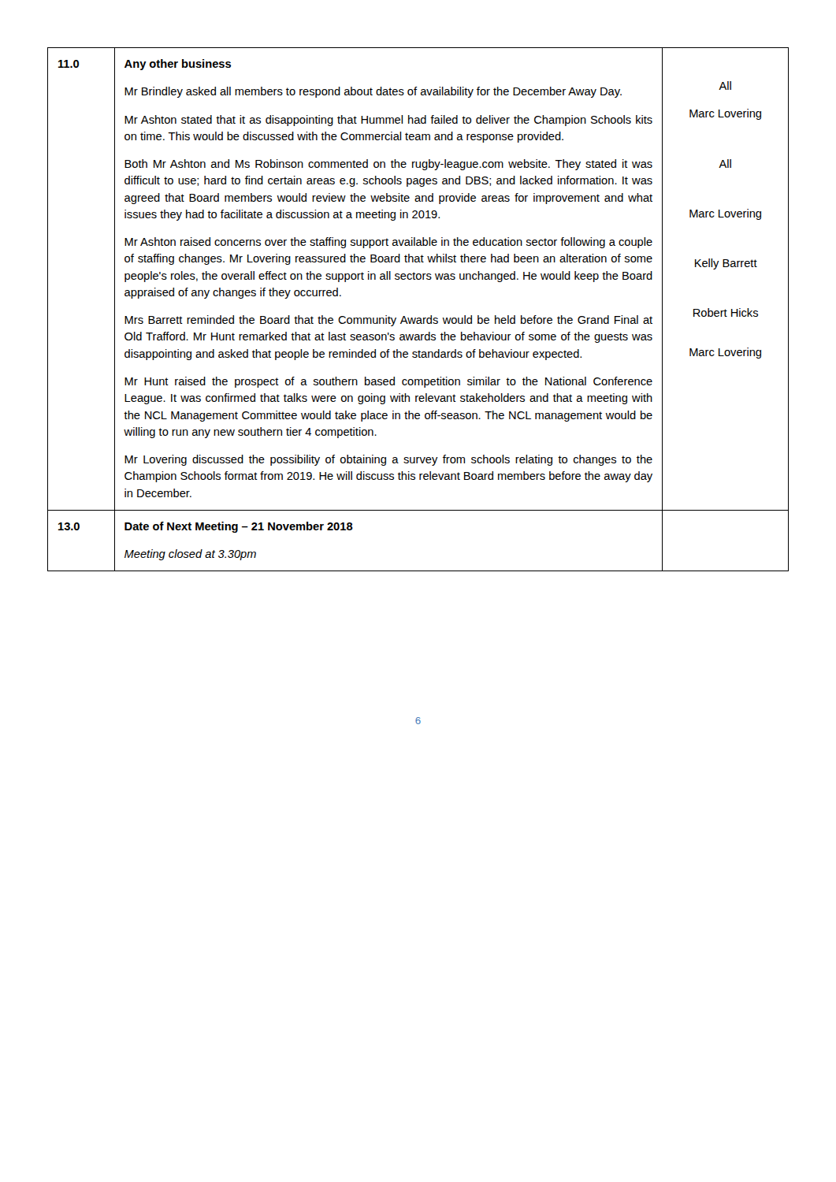| 11.0 | Any other business Mr Brindley asked all members to respond about dates of availability for the December Away Day. Mr Ashton stated that it as disappointing that Hummel had failed to deliver the Champion Schools kits on time. This would be discussed with the Commercial team and a response provided. Both Mr Ashton and Ms Robinson commented on the rugby-league.com website. They stated it was difficult to use; hard to find certain areas e.g. schools pages and DBS; and lacked information. It was agreed that Board members would review the website and provide areas for improvement and what issues they had to facilitate a discussion at a meeting in 2019. Mr Ashton raised concerns over the staffing support available in the education sector following a couple of staffing changes. Mr Lovering reassured the Board that whilst there had been an alteration of some people's roles, the overall effect on the support in all sectors was unchanged. He would keep the Board appraised of any changes if they occurred. Mrs Barrett reminded the Board that the Community Awards would be held before the Grand Final at Old Trafford. Mr Hunt remarked that at last season's awards the behaviour of some of the guests was disappointing and asked that people be reminded of the standards of behaviour expected. Mr Hunt raised the prospect of a southern based competition similar to the National Conference League. It was confirmed that talks were on going with relevant stakeholders and that a meeting with the NCL Management Committee would take place in the off-season. The NCL management would be willing to run any new southern tier 4 competition. Mr Lovering discussed the possibility of obtaining a survey from schools relating to changes to the Champion Schools format from 2019. He will discuss this relevant Board members before the away day in December. | All Marc Lovering All Marc Lovering Kelly Barrett Robert Hicks Marc Lovering |
| 13.0 | Date of Next Meeting – 21 November 2018 Meeting closed at 3.30pm | |
6